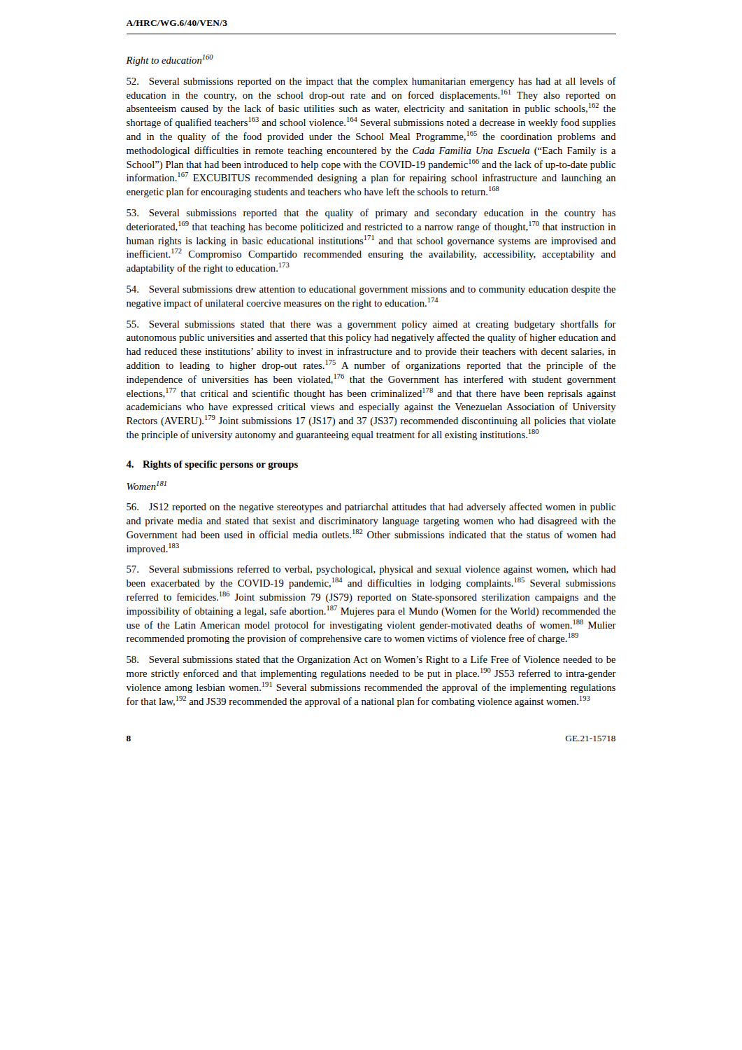A/HRC/WG.6/40/VEN/3
Right to education160
52. Several submissions reported on the impact that the complex humanitarian emergency has had at all levels of education in the country, on the school drop-out rate and on forced displacements.161 They also reported on absenteeism caused by the lack of basic utilities such as water, electricity and sanitation in public schools,162 the shortage of qualified teachers163 and school violence.164 Several submissions noted a decrease in weekly food supplies and in the quality of the food provided under the School Meal Programme,165 the coordination problems and methodological difficulties in remote teaching encountered by the Cada Familia Una Escuela (“Each Family is a School”) Plan that had been introduced to help cope with the COVID-19 pandemic166 and the lack of up-to-date public information.167 EXCUBITUS recommended designing a plan for repairing school infrastructure and launching an energetic plan for encouraging students and teachers who have left the schools to return.168
53. Several submissions reported that the quality of primary and secondary education in the country has deteriorated,169 that teaching has become politicized and restricted to a narrow range of thought,170 that instruction in human rights is lacking in basic educational institutions171 and that school governance systems are improvised and inefficient.172 Compromiso Compartido recommended ensuring the availability, accessibility, acceptability and adaptability of the right to education.173
54. Several submissions drew attention to educational government missions and to community education despite the negative impact of unilateral coercive measures on the right to education.174
55. Several submissions stated that there was a government policy aimed at creating budgetary shortfalls for autonomous public universities and asserted that this policy had negatively affected the quality of higher education and had reduced these institutions’ ability to invest in infrastructure and to provide their teachers with decent salaries, in addition to leading to higher drop-out rates.175 A number of organizations reported that the principle of the independence of universities has been violated,176 that the Government has interfered with student government elections,177 that critical and scientific thought has been criminalized178 and that there have been reprisals against academicians who have expressed critical views and especially against the Venezuelan Association of University Rectors (AVERU).179 Joint submissions 17 (JS17) and 37 (JS37) recommended discontinuing all policies that violate the principle of university autonomy and guaranteeing equal treatment for all existing institutions.180
4. Rights of specific persons or groups
Women181
56. JS12 reported on the negative stereotypes and patriarchal attitudes that had adversely affected women in public and private media and stated that sexist and discriminatory language targeting women who had disagreed with the Government had been used in official media outlets.182 Other submissions indicated that the status of women had improved.183
57. Several submissions referred to verbal, psychological, physical and sexual violence against women, which had been exacerbated by the COVID-19 pandemic,184 and difficulties in lodging complaints.185 Several submissions referred to femicides.186 Joint submission 79 (JS79) reported on State-sponsored sterilization campaigns and the impossibility of obtaining a legal, safe abortion.187 Mujeres para el Mundo (Women for the World) recommended the use of the Latin American model protocol for investigating violent gender-motivated deaths of women.188 Mulier recommended promoting the provision of comprehensive care to women victims of violence free of charge.189
58. Several submissions stated that the Organization Act on Women’s Right to a Life Free of Violence needed to be more strictly enforced and that implementing regulations needed to be put in place.190 JS53 referred to intra-gender violence among lesbian women.191 Several submissions recommended the approval of the implementing regulations for that law,192 and JS39 recommended the approval of a national plan for combating violence against women.193
8 GE.21-15718